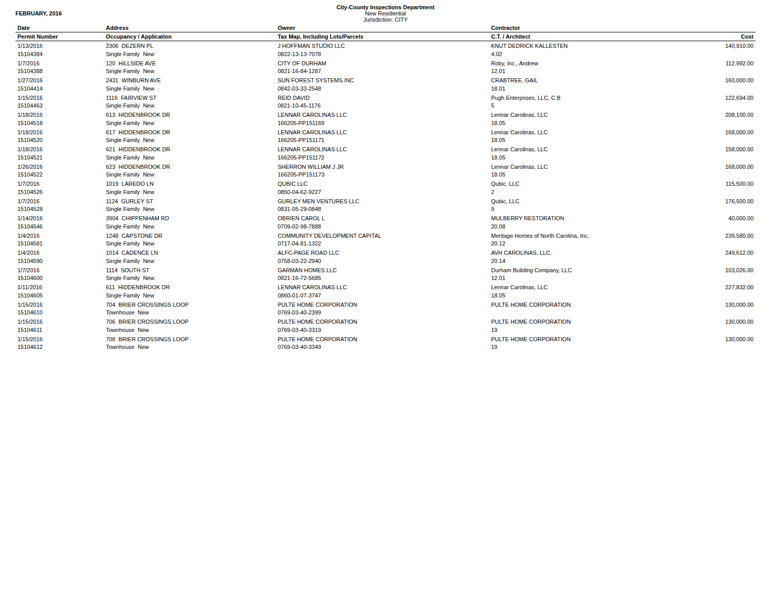FEBRUARY, 2016
City-County Inspections Department
New Residential
Jurisdiction: CITY
| Date | Address | Owner | Contractor | |
| --- | --- | --- | --- | --- |
| Permit Number | Occupancy / Application | Tax Map, Including Lots/Parcels | C.T. / Architect | Cost |
| 1/13/2016 | 2306 DEZERN PL | J HOFFMAN STUDIO LLC | KNUT DEDRICK KALLESTEN | 140,910.00 |
| 15104384 | Single Family New | 0822-13-13-7078 | 4.02 | |
| 1/7/2016 | 120 HILLSIDE AVE | CITY OF DURHAM | Roby, Inc., Andrew | 112,992.00 |
| 15104388 | Single Family New | 0821-16-84-1287 | 12.01 | |
| 1/27/2016 | 2431 WINBURN AVE | SUN FOREST SYSTEMS INC | CRABTREE, GAIL | 160,000.00 |
| 15104414 | Single Family New | 0842-03-33-2548 | 18.01 | |
| 1/15/2016 | 1116 FAIRVIEW ST | REID DAVID | Pugh Enterprises, LLC, C B | 122,694.00 |
| 15104463 | Single Family New | 0821-10-45-1176 | 5 | |
| 1/18/2016 | 613 HIDDENBROOK DR | LENNAR CAROLINAS LLC | Lennar Carolinas, LLC | 208,100.00 |
| 15104518 | Single Family New | 166205-PP151169 | 18.05 | |
| 1/18/2016 | 617 HIDDENBROOK DR | LENNAR CAROLINAS LLC | Lennar Carolinas, LLC | 168,000.00 |
| 15104520 | Single Family New | 166205-PP151171 | 18.05 | |
| 1/18/2016 | 621 HIDDENBROOK DR | LENNAR CAROLINAS LLC | Lennar Carolinas, LLC | 158,000.00 |
| 15104521 | Single Family New | 166205-PP151172 | 18.05 | |
| 1/26/2016 | 623 HIDDENBROOK DR | SHERRON WILLIAM J JR | Lennar Carolinas, LLC | 168,000.00 |
| 15104522 | Single Family New | 166205-PP151173 | 18.05 | |
| 1/7/2016 | 1019 LAREDO LN | QUBIC LLC | Qubic, LLC | 115,500.00 |
| 15104526 | Single Family New | 0850-04-62-9227 | 2 | |
| 1/7/2016 | 1124 GURLEY ST | GURLEY MEN VENTURES LLC | Qubic, LLC | 176,500.00 |
| 15104528 | Single Family New | 0831-05-29-0848 | 9 | |
| 1/14/2016 | 3904 CHIPPENHAM RD | OBRIEN CAROL L | MULBERRY RESTORATION | 40,000.00 |
| 15104546 | Single Family New | 0709-02-98-7888 | 20.08 | |
| 1/4/2016 | 1248 CAPSTONE DR | COMMUNITY DEVELOPMENT CAPITAL | Meritage Homes of North Carolina, Inc. | 239,580.00 |
| 15104581 | Single Family New | 0717-04-81-1322 | 20.12 | |
| 1/4/2016 | 1014 CADENCE LN | ALFC-PAGE ROAD LLC | AVH CAROLINAS, LLC. | 249,612.00 |
| 15104590 | Single Family New | 0758-03-22-2940 | 20.14 | |
| 1/7/2016 | 1114 SOUTH ST | GARMAN HOMES LLC | Durham Building Company, LLC | 103,026.00 |
| 15104600 | Single Family New | 0821-16-72-5685 | 12.01 | |
| 1/11/2016 | 611 HIDDENBROOK DR | LENNAR CAROLINAS LLC | Lennar Carolinas, LLC | 227,832.00 |
| 15104605 | Single Family New | 0860-01-07-3747 | 18.05 | |
| 1/15/2016 | 704 BRIER CROSSINGS LOOP | PULTE HOME CORPORATION | PULTE HOME CORPORATION | 130,000.00 |
| 15104610 | Townhouse New | 0769-03-40-2399 | | |
| 1/15/2016 | 706 BRIER CROSSINGS LOOP | PULTE HOME CORPORATION | PULTE HOME CORPORATION | 130,000.00 |
| 15104611 | Townhouse New | 0769-03-40-3319 | 19 | |
| 1/15/2016 | 708 BRIER CROSSINGS LOOP | PULTE HOME CORPORATION | PULTE HOME CORPORATION | 130,000.00 |
| 15104612 | Townhouse New | 0769-03-40-3349 | 19 | |